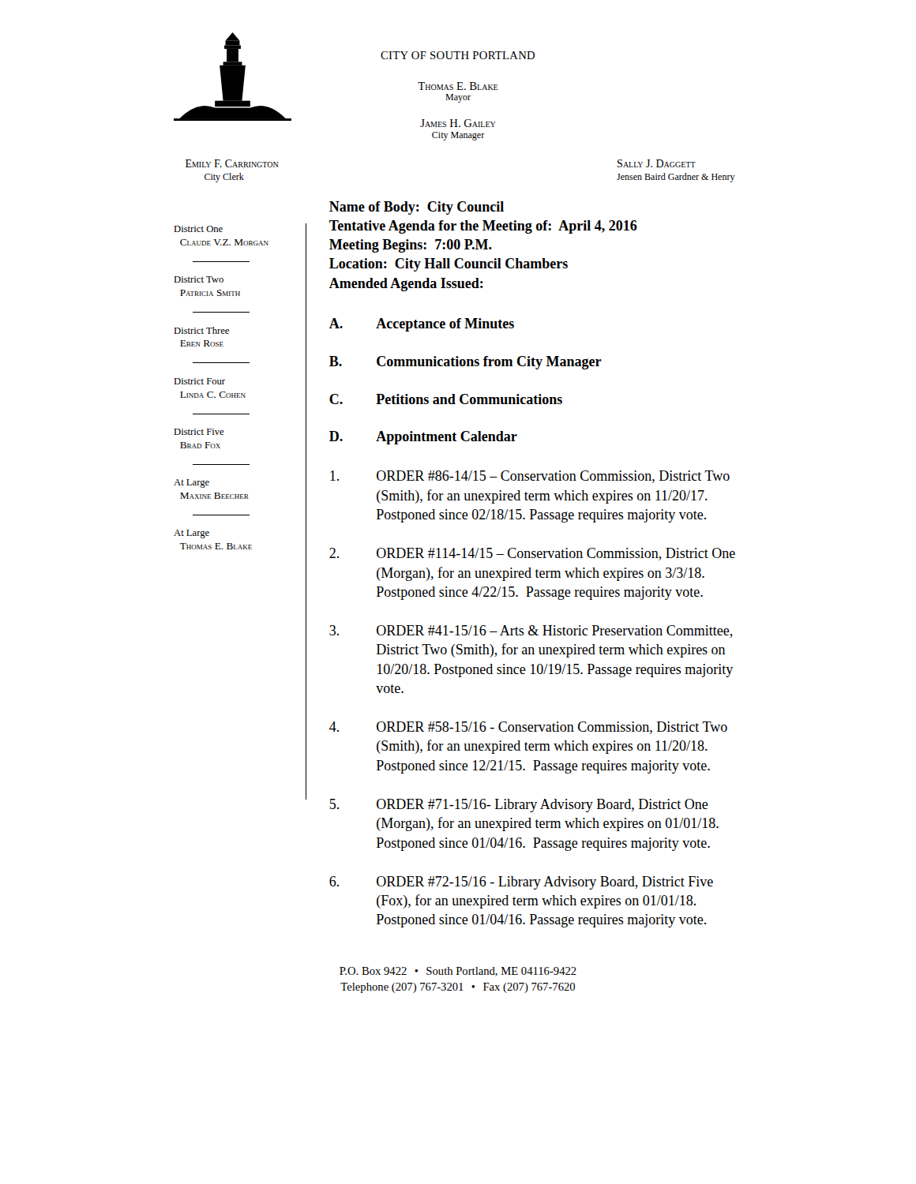CITY OF SOUTH PORTLAND
Thomas E. Blake
Mayor
James H. Gailey
City Manager
Emily F. Carrington
City Clerk
Sally J. Daggett
Jensen Baird Gardner & Henry
District One
Claude V.Z. Morgan
District Two
Patricia Smith
District Three
Eben Rose
District Four
Linda C. Cohen
District Five
Brad Fox
At Large
Maxine Beecher
At Large
Thomas E. Blake
Name of Body: City Council
Tentative Agenda for the Meeting of: April 4, 2016
Meeting Begins: 7:00 P.M.
Location: City Hall Council Chambers
Amended Agenda Issued:
A. Acceptance of Minutes
B. Communications from City Manager
C. Petitions and Communications
D. Appointment Calendar
1. ORDER #86-14/15 – Conservation Commission, District Two (Smith), for an unexpired term which expires on 11/20/17. Postponed since 02/18/15. Passage requires majority vote.
2. ORDER #114-14/15 – Conservation Commission, District One (Morgan), for an unexpired term which expires on 3/3/18. Postponed since 4/22/15. Passage requires majority vote.
3. ORDER #41-15/16 – Arts & Historic Preservation Committee, District Two (Smith), for an unexpired term which expires on 10/20/18. Postponed since 10/19/15. Passage requires majority vote.
4. ORDER #58-15/16 - Conservation Commission, District Two (Smith), for an unexpired term which expires on 11/20/18. Postponed since 12/21/15. Passage requires majority vote.
5. ORDER #71-15/16- Library Advisory Board, District One (Morgan), for an unexpired term which expires on 01/01/18. Postponed since 01/04/16. Passage requires majority vote.
6. ORDER #72-15/16 - Library Advisory Board, District Five (Fox), for an unexpired term which expires on 01/01/18. Postponed since 01/04/16. Passage requires majority vote.
P.O. Box 9422 • South Portland, ME 04116-9422
Telephone (207) 767-3201 • Fax (207) 767-7620